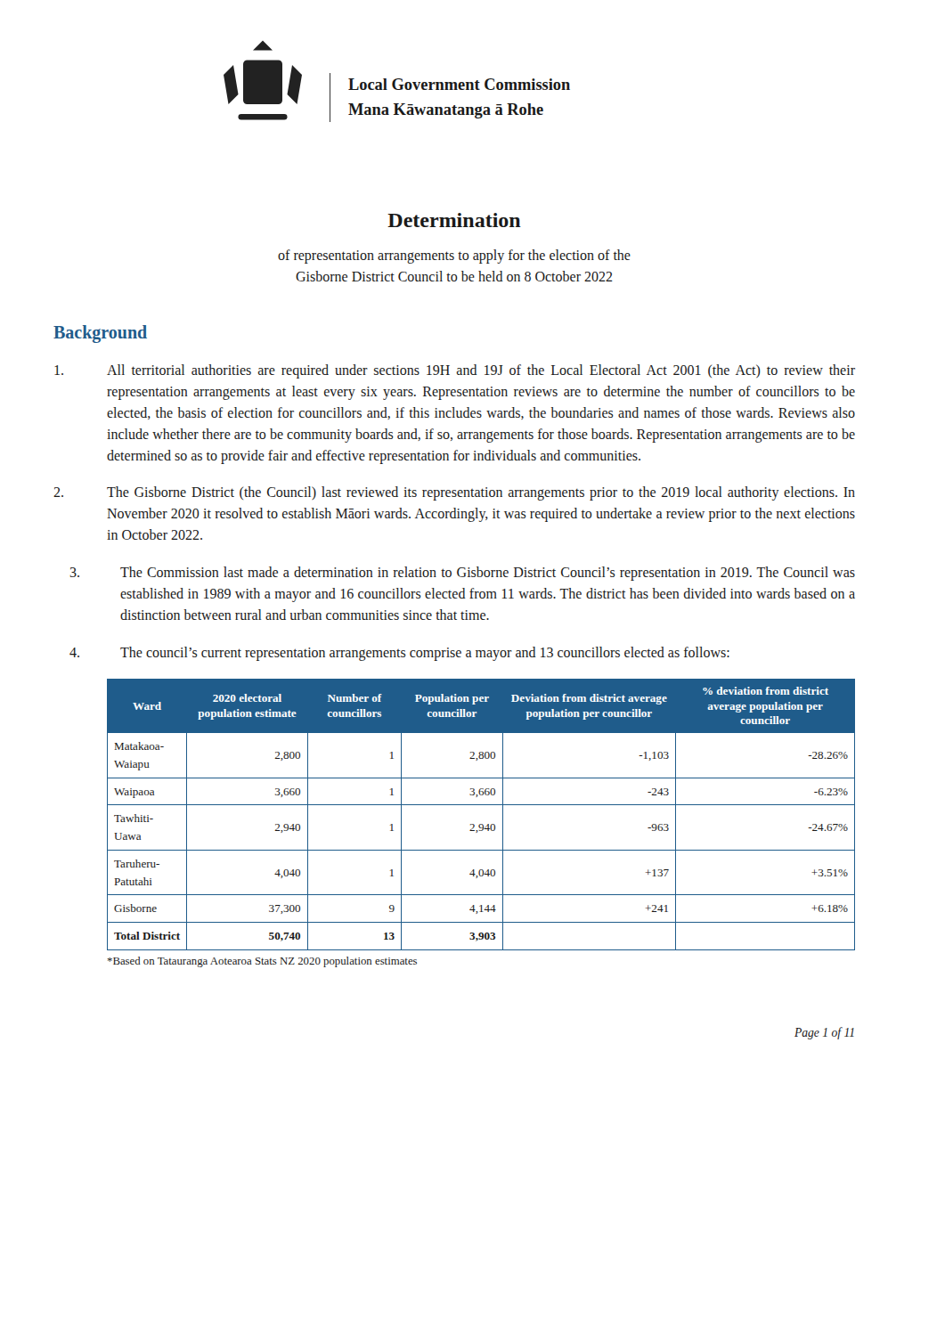Local Government Commission
Mana Kāwanatanga ā Rohe
Determination
of representation arrangements to apply for the election of the
Gisborne District Council to be held on 8 October 2022
Background
All territorial authorities are required under sections 19H and 19J of the Local Electoral Act 2001 (the Act) to review their representation arrangements at least every six years. Representation reviews are to determine the number of councillors to be elected, the basis of election for councillors and, if this includes wards, the boundaries and names of those wards. Reviews also include whether there are to be community boards and, if so, arrangements for those boards. Representation arrangements are to be determined so as to provide fair and effective representation for individuals and communities.
The Gisborne District (the Council) last reviewed its representation arrangements prior to the 2019 local authority elections. In November 2020 it resolved to establish Māori wards. Accordingly, it was required to undertake a review prior to the next elections in October 2022.
The Commission last made a determination in relation to Gisborne District Council’s representation in 2019. The Council was established in 1989 with a mayor and 16 councillors elected from 11 wards. The district has been divided into wards based on a distinction between rural and urban communities since that time.
The council’s current representation arrangements comprise a mayor and 13 councillors elected as follows:
| Ward | 2020 electoral population estimate | Number of councillors | Population per councillor | Deviation from district average population per councillor | % deviation from district average population per councillor |
| --- | --- | --- | --- | --- | --- |
| Matakaoa-Waiapu | 2,800 | 1 | 2,800 | -1,103 | -28.26% |
| Waipaoa | 3,660 | 1 | 3,660 | -243 | -6.23% |
| Tawhiti-Uawa | 2,940 | 1 | 2,940 | -963 | -24.67% |
| Taruheru-Patutahi | 4,040 | 1 | 4,040 | +137 | +3.51% |
| Gisborne | 37,300 | 9 | 4,144 | +241 | +6.18% |
| Total District | 50,740 | 13 | 3,903 | | |
*Based on Tatauranga Aotearoa Stats NZ 2020 population estimates
Page 1 of 11